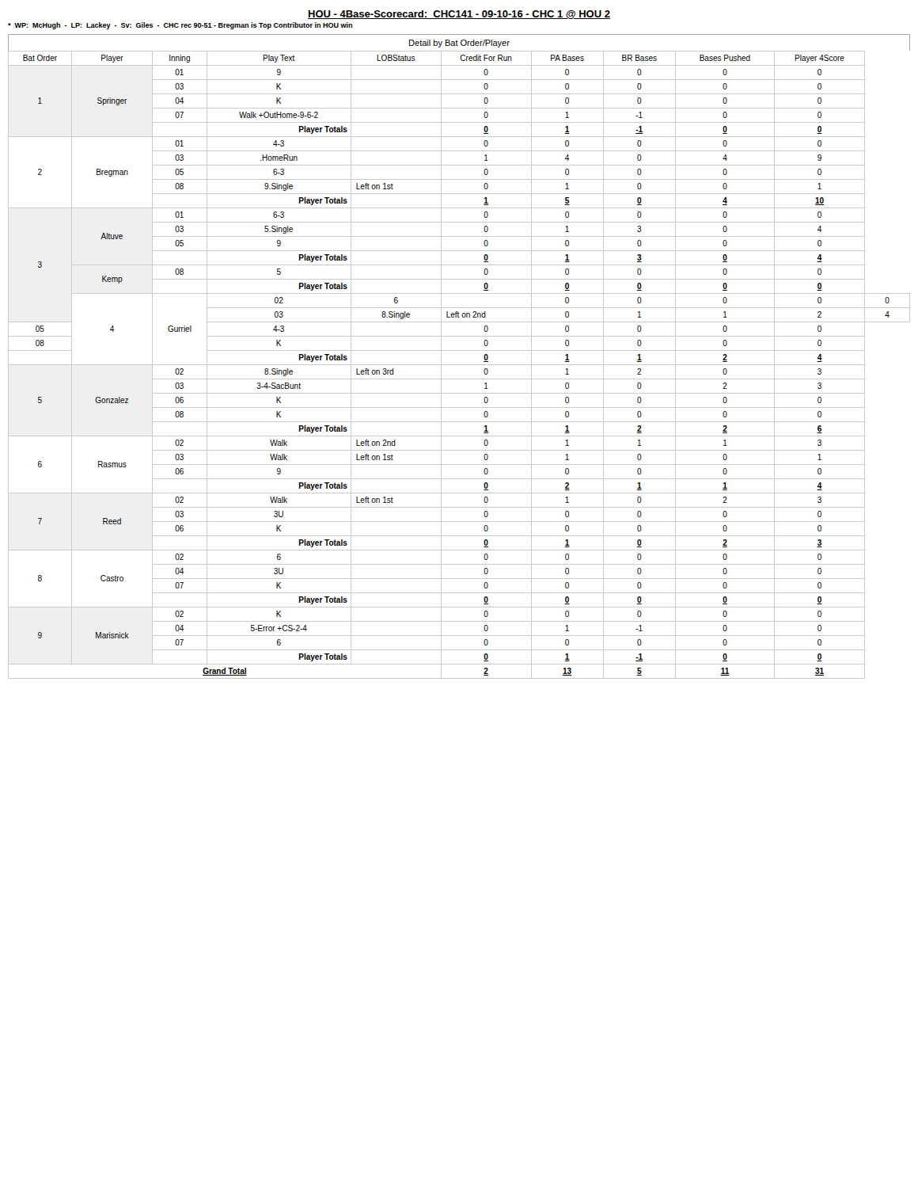HOU - 4Base-Scorecard: CHC141 - 09-10-16 - CHC 1 @ HOU 2
* WP: McHugh - LP: Lackey - Sv: Giles - CHC rec 90-51 - Bregman is Top Contributor in HOU win
Detail by Bat Order/Player
| Bat Order | Player | Inning | Play Text | LOBStatus | Credit For Run | PA Bases | BR Bases | Bases Pushed | Player 4Score |
| --- | --- | --- | --- | --- | --- | --- | --- | --- | --- |
| 1 | Springer | 01 | 9 | | 0 | 0 | 0 | 0 | 0 |
| 03 | K | | 0 | 0 | 0 | 0 | 0 |
| 04 | K | | 0 | 0 | 0 | 0 | 0 |
| 07 | Walk +OutHome-9-6-2 | | 0 | 1 | -1 | 0 | 0 |
| | Player Totals | | 0 | 1 | -1 | 0 | 0 |
| 2 | Bregman | 01 | 4-3 | | 0 | 0 | 0 | 0 | 0 |
| 03 | .HomeRun | | 1 | 4 | 0 | 4 | 9 |
| 05 | 6-3 | | 0 | 0 | 0 | 0 | 0 |
| 08 | 9.Single | Left on 1st | 0 | 1 | 0 | 0 | 1 |
| | Player Totals | | 1 | 5 | 0 | 4 | 10 |
| 3 | Altuve | 01 | 6-3 | | 0 | 0 | 0 | 0 | 0 |
| 03 | 5.Single | | 0 | 1 | 3 | 0 | 4 |
| 05 | 9 | | 0 | 0 | 0 | 0 | 0 |
| | Player Totals | | 0 | 1 | 3 | 0 | 4 |
| Kemp | 08 | 5 | | 0 | 0 | 0 | 0 | 0 |
| | Player Totals | | 0 | 0 | 0 | 0 | 0 |
| 4 | Gurriel | 02 | 6 | | 0 | 0 | 0 | 0 | 0 |
| 03 | 8.Single | Left on 2nd | 0 | 1 | 1 | 2 | 4 |
| 05 | 4-3 | | 0 | 0 | 0 | 0 | 0 |
| 08 | K | | 0 | 0 | 0 | 0 | 0 |
| | Player Totals | | 0 | 1 | 1 | 2 | 4 |
| 5 | Gonzalez | 02 | 8.Single | Left on 3rd | 0 | 1 | 2 | 0 | 3 |
| 03 | 3-4-SacBunt | | 1 | 0 | 0 | 2 | 3 |
| 06 | K | | 0 | 0 | 0 | 0 | 0 |
| 08 | K | | 0 | 0 | 0 | 0 | 0 |
| | Player Totals | | 1 | 1 | 2 | 2 | 6 |
| 6 | Rasmus | 02 | Walk | Left on 2nd | 0 | 1 | 1 | 1 | 3 |
| 03 | Walk | Left on 1st | 0 | 1 | 0 | 0 | 1 |
| 06 | 9 | | 0 | 0 | 0 | 0 | 0 |
| | Player Totals | | 0 | 2 | 1 | 1 | 4 |
| 7 | Reed | 02 | Walk | Left on 1st | 0 | 1 | 0 | 2 | 3 |
| 03 | 3U | | 0 | 0 | 0 | 0 | 0 |
| 06 | K | | 0 | 0 | 0 | 0 | 0 |
| | Player Totals | | 0 | 1 | 0 | 2 | 3 |
| 8 | Castro | 02 | 6 | | 0 | 0 | 0 | 0 | 0 |
| 04 | 3U | | 0 | 0 | 0 | 0 | 0 |
| 07 | K | | 0 | 0 | 0 | 0 | 0 |
| | Player Totals | | 0 | 0 | 0 | 0 | 0 |
| 9 | Marisnick | 02 | K | | 0 | 0 | 0 | 0 | 0 |
| 04 | 5-Error +CS-2-4 | | 0 | 1 | -1 | 0 | 0 |
| 07 | 6 | | 0 | 0 | 0 | 0 | 0 |
| | Player Totals | | 0 | 1 | -1 | 0 | 0 |
| Grand Total | 2 | 13 | 5 | 11 | 31 |